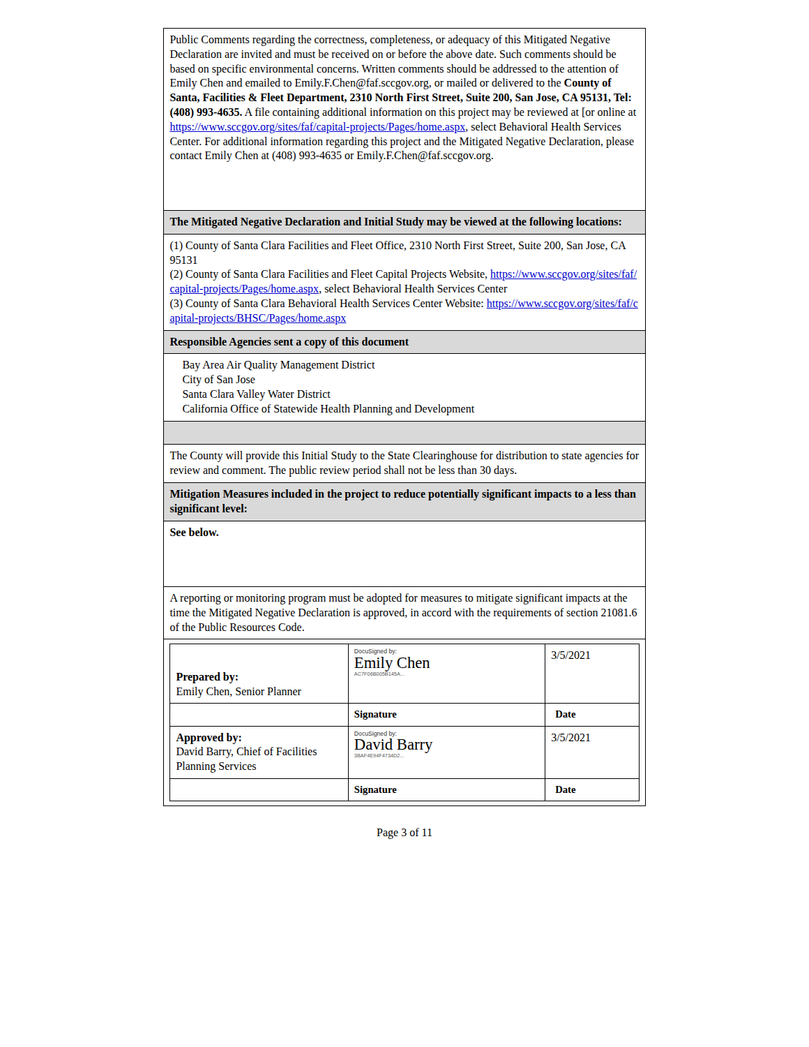| Public Comments regarding the correctness, completeness, or adequacy of this Mitigated Negative Declaration are invited and must be received on or before the above date. Such comments should be based on specific environmental concerns. Written comments should be addressed to the attention of Emily Chen and emailed to Emily.F.Chen@faf.sccgov.org, or mailed or delivered to the County of Santa, Facilities & Fleet Department, 2310 North First Street, Suite 200, San Jose, CA 95131, Tel: (408) 993-4635. A file containing additional information on this project may be reviewed at [or online at https://www.sccgov.org/sites/faf/capital-projects/Pages/home.aspx , select Behavioral Health Services Center. For additional information regarding this project and the Mitigated Negative Declaration, please contact Emily Chen at (408) 993-4635 or Emily.F.Chen@faf.sccgov.org. |
| The Mitigated Negative Declaration and Initial Study may be viewed at the following locations: |
| (1) County of Santa Clara Facilities and Fleet Office, 2310 North First Street, Suite 200, San Jose, CA 95131 (2) County of Santa Clara Facilities and Fleet Capital Projects Website, https://www.sccgov.org/sites/faf/capital-projects/Pages/home.aspx , select Behavioral Health Services Center (3) County of Santa Clara Behavioral Health Services Center Website: https://www.sccgov.org/sites/faf/capital-projects/BHSC/Pages/home.aspx |
| Responsible Agencies sent a copy of this document |
| Bay Area Air Quality Management District City of San Jose Santa Clara Valley Water District California Office of Statewide Health Planning and Development |
| The County will provide this Initial Study to the State Clearinghouse for distribution to state agencies for review and comment. The public review period shall not be less than 30 days. |
| Mitigation Measures included in the project to reduce potentially significant impacts to a less than significant level: |
| See below. |
| A reporting or monitoring program must be adopted for measures to mitigate significant impacts at the time the Mitigated Negative Declaration is approved, in accord with the requirements of section 21081.6 of the Public Resources Code. |
| / Prepared by: Emily Chen, Senior Planner / DocuSigned by: Emily Chen AC7F06B005B145A... / 3/5/2021 / / / Signature / Date / / Approved by: David Barry, Chief of Facilities Planning Services / DocuSigned by: David Barry 3BAF4E94F4734D2... / 3/5/2021 / / / Signature / Date / |
Page 3 of 11